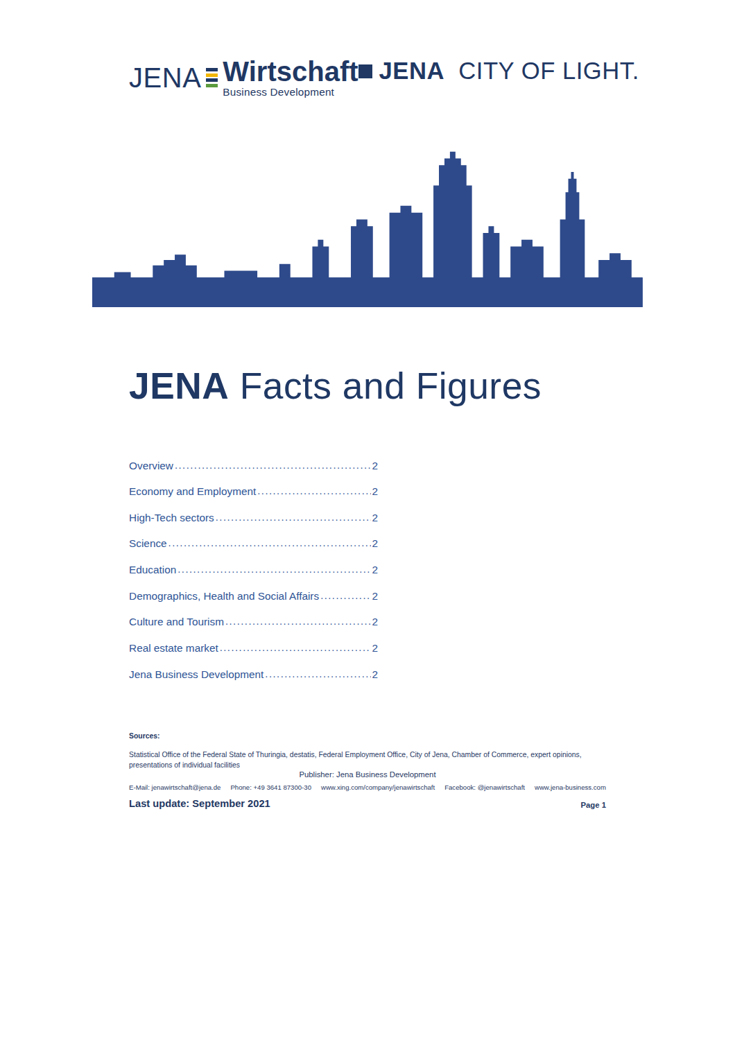JENA Wirtschaft Business Development
JENA CITY OF LIGHT.
JENA Facts and Figures
Overview........................................................................................................... 2
Economy and Employment........................................................................................................... 2
High-Tech sectors........................................................................................................... 2
Science........................................................................................................... 2
Education........................................................................................................... 2
Demographics, Health and Social Affairs........................................................................................................... 2
Culture and Tourism........................................................................................................... 2
Real estate market........................................................................................................... 2
Jena Business Development........................................................................................................... 2
Sources:
Statistical Office of the Federal State of Thuringia, destatis, Federal Employment Office, City of Jena, Chamber of Commerce, expert opinions, presentations of individual facilities
Publisher: Jena Business Development
E-Mail: jenawirtschaft@jena.de Phone: +49 3641 87300-30 www.xing.com/company/jenawirtschaft Facebook: @jenawirtschaft www.jena-business.com
Last update: September 2021 Page 1